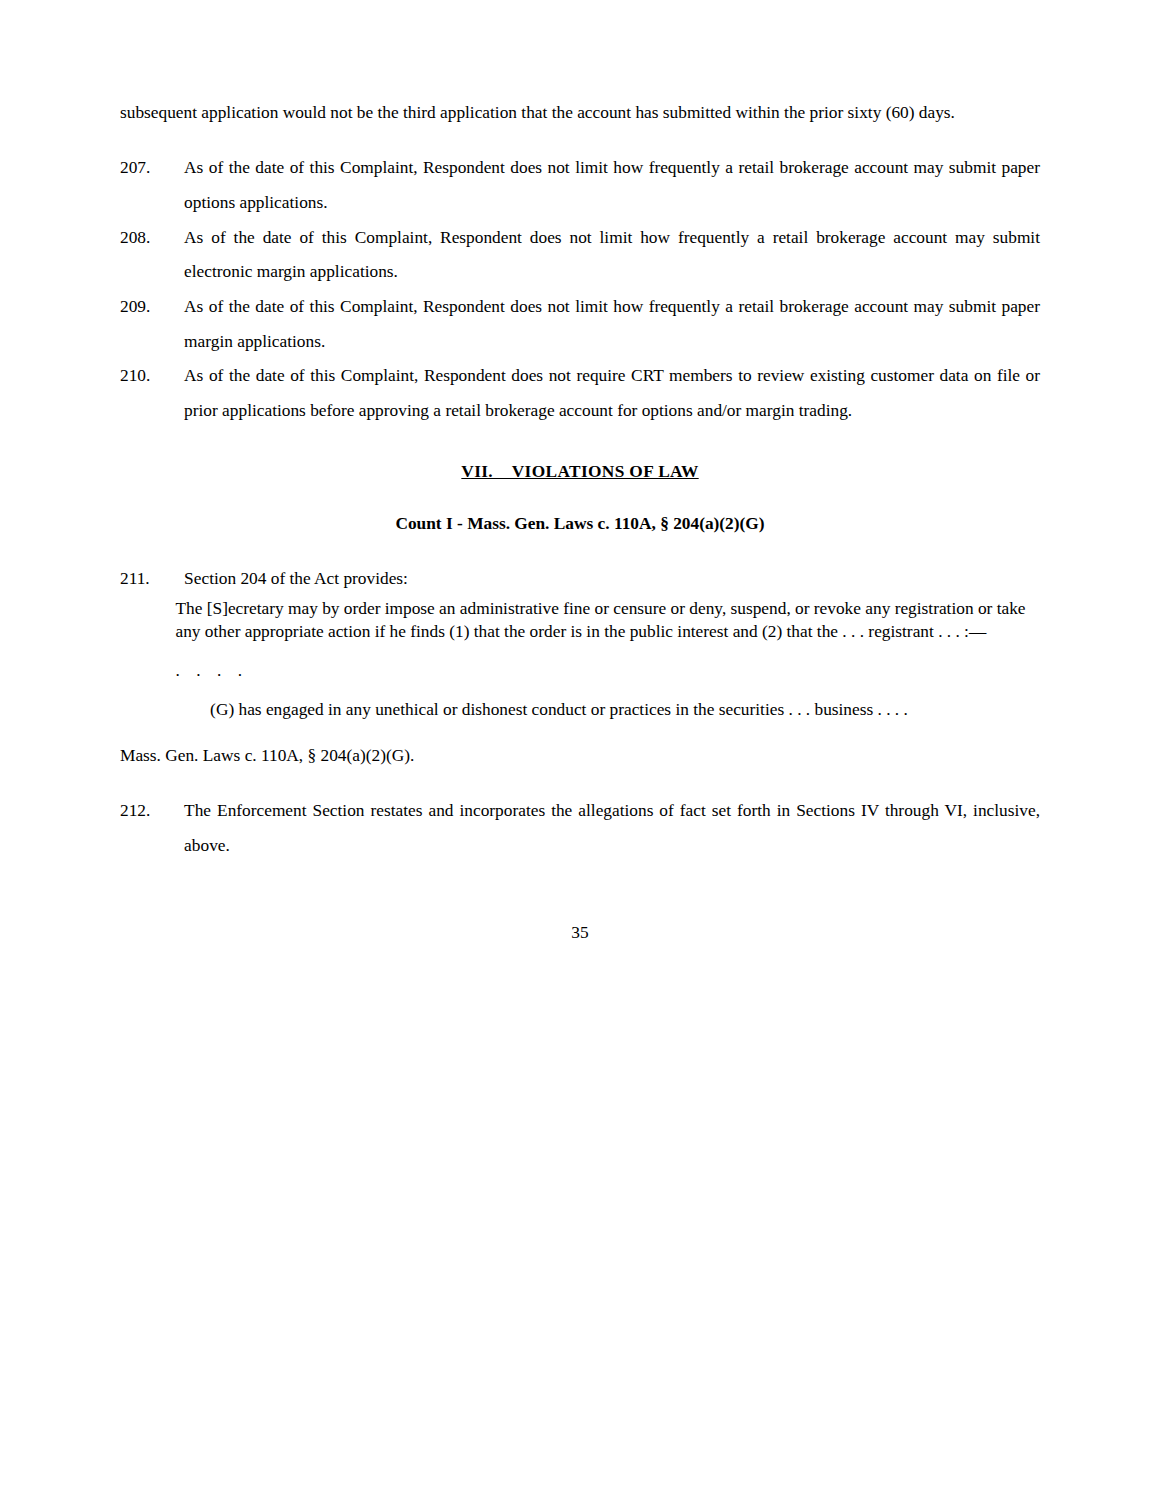subsequent application would not be the third application that the account has submitted within the prior sixty (60) days.
207.
As of the date of this Complaint, Respondent does not limit how frequently a retail brokerage account may submit paper options applications.
208.
As of the date of this Complaint, Respondent does not limit how frequently a retail brokerage account may submit electronic margin applications.
209.
As of the date of this Complaint, Respondent does not limit how frequently a retail brokerage account may submit paper margin applications.
210.
As of the date of this Complaint, Respondent does not require CRT members to review existing customer data on file or prior applications before approving a retail brokerage account for options and/or margin trading.
VII. VIOLATIONS OF LAW
Count I - Mass. Gen. Laws c. 110A, § 204(a)(2)(G)
211.
Section 204 of the Act provides:
The [S]ecretary may by order impose an administrative fine or censure or deny, suspend, or revoke any registration or take any other appropriate action if he finds (1) that the order is in the public interest and (2) that the . . . registrant . . . :—
. . . .
(G) has engaged in any unethical or dishonest conduct or practices in the securities . . . business . . . .
Mass. Gen. Laws c. 110A, § 204(a)(2)(G).
212.
The Enforcement Section restates and incorporates the allegations of fact set forth in Sections IV through VI, inclusive, above.
35